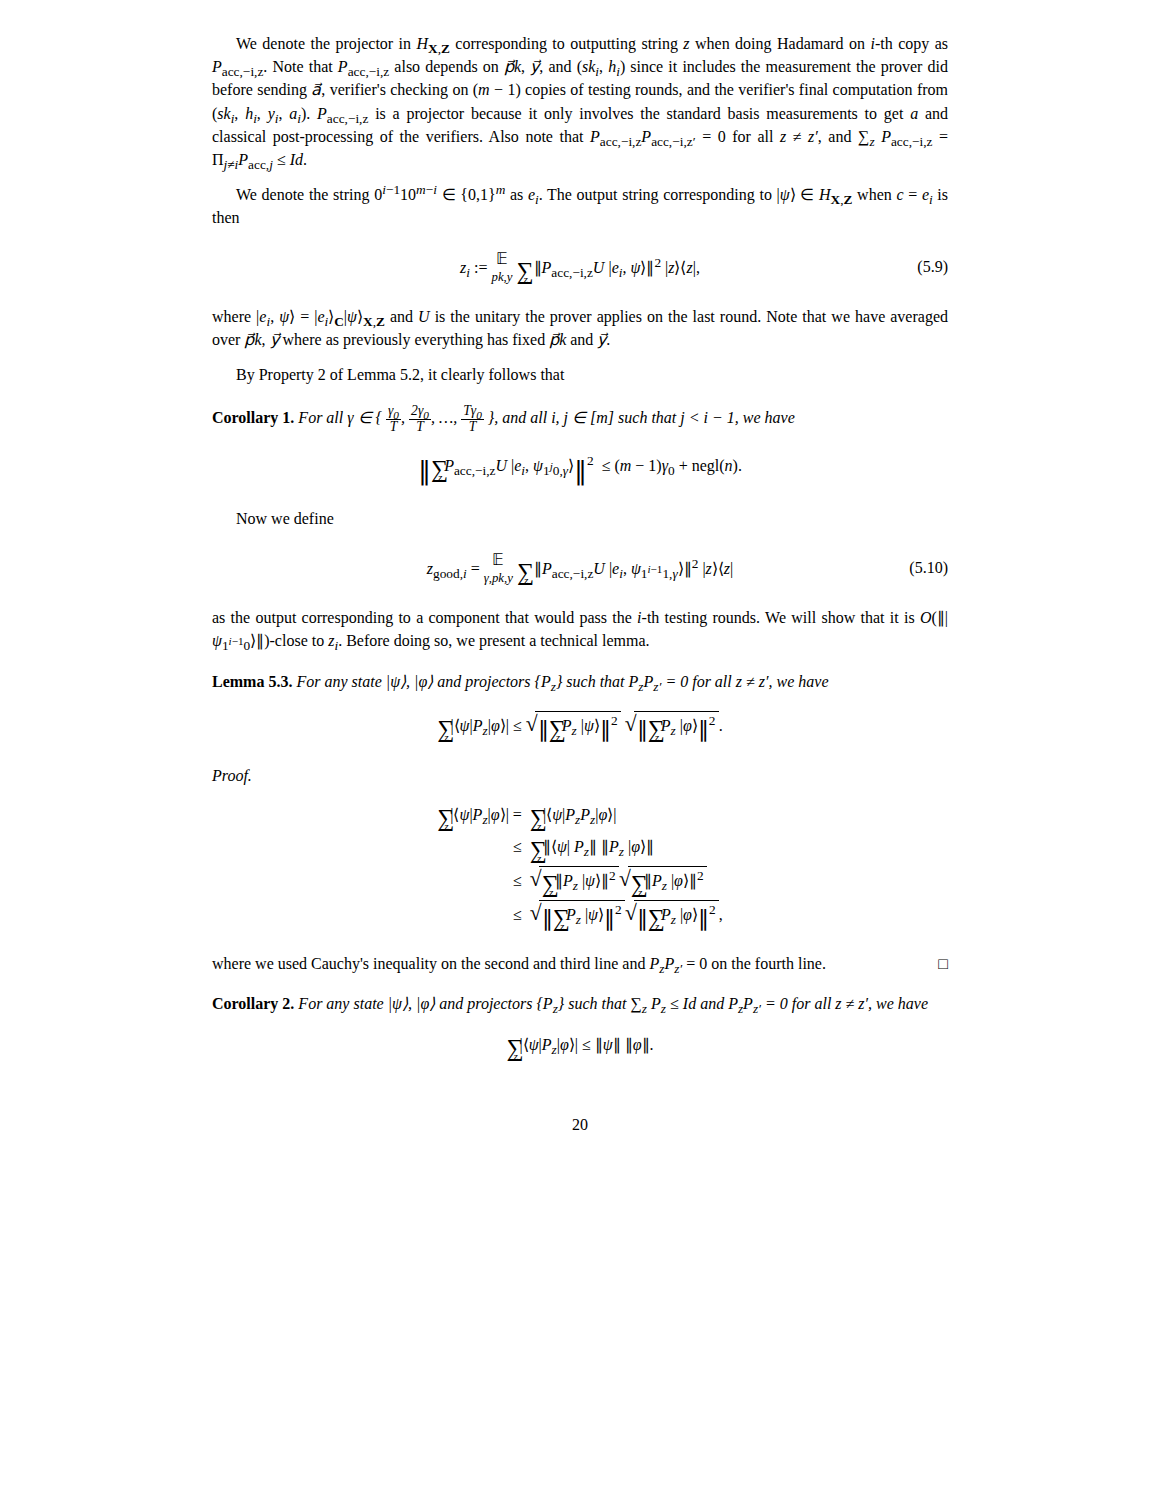We denote the projector in HX,Z corresponding to outputting string z when doing Hadamard on i-th copy as Pacc,−i,z. Note that Pacc,−i,z also depends on p⃗k, y⃗, and (ski, hi) since it includes the measurement the prover did before sending a⃗, verifier's checking on (m − 1) copies of testing rounds, and the verifier's final computation from (ski, hi, yi, ai). Pacc,−i,z is a projector because it only involves the standard basis measurements to get a and classical post-processing of the verifiers. Also note that Pacc,−i,zPacc,−i,z′ = 0 for all z ≠ z′, and ∑z Pacc,−i,z = Πj≠iPacc,j ≤ Id.
We denote the string 0i−110m−i ∈ {0,1}m as ei. The output string corresponding to |ψ⟩ ∈ HX,Z when c = ei is then
zi := 𝔼 pk,y ∑z ∥Pacc,−i,zU |ei, ψ⟩∥2 |z⟩⟨z|, (5.9)
where |ei, ψ⟩ = |ei⟩C|ψ⟩X,Z and U is the unitary the prover applies on the last round. Note that we have averaged over p⃗k, y⃗ where as previously everything has fixed p⃗k and y⃗.
By Property 2 of Lemma 5.2, it clearly follows that
Corollary 1. For all γ ∈ { γ0 T, 2γ0 T, …, Tγ0 T }, and all i, j ∈ [m] such that j < i − 1, we have
∥∑zPacc,−i,zU |ei, ψ1j0,γ⟩∥2 ≤ (m − 1)γ0 + negl(n).
Now we define
zgood,i = 𝔼 γ,pk,y ∑z ∥Pacc,−i,zU |ei, ψ1i−11,γ⟩∥2 |z⟩⟨z| (5.10)
as the output corresponding to a component that would pass the i-th testing rounds. We will show that it is O(∥|ψ1i−10⟩∥)-close to zi. Before doing so, we present a technical lemma.
Lemma 5.3. For any state |ψ⟩, |φ⟩ and projectors {Pz} such that PzPz′ = 0 for all z ≠ z′, we have
∑z|⟨ψ|Pz|φ⟩| ≤ ∥∑zPz |ψ⟩∥2 ∥∑zPz |φ⟩∥2.
Proof.
∑z|⟨ψ|Pz|φ⟩| =
∑z|⟨ψ|PzPz|φ⟩|
≤
∑z∥⟨ψ| Pz∥ ∥Pz |φ⟩∥
≤
∑z∥Pz |ψ⟩∥2∑z∥Pz |φ⟩∥2
≤
∥∑zPz |ψ⟩∥2∥∑zPz |φ⟩∥2,
where we used Cauchy's inequality on the second and third line and PzPz′ = 0 on the fourth line. □
Corollary 2. For any state |ψ⟩, |φ⟩ and projectors {Pz} such that ∑z Pz ≤ Id and PzPz′ = 0 for all z ≠ z′, we have
∑z|⟨ψ|Pz|φ⟩| ≤ ∥ψ∥ ∥φ∥.
20